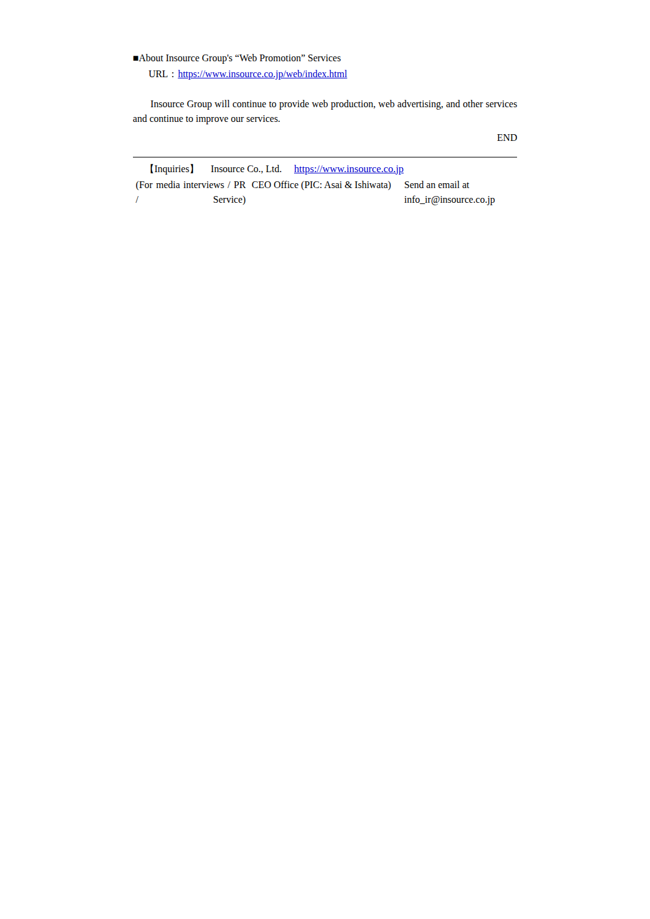■About Insource Group's “Web Promotion” Services
URL：https://www.insource.co.jp/web/index.html
Insource Group will continue to provide web production, web advertising, and other services and continue to improve our services.
END
【Inquiries】Insource Co., Ltd. https://www.insource.co.jp
| (For media interviews / PR / Service) | CEO Office (PIC: Asai & Ishiwata) | Send an email at info_ir@insource.co.jp |